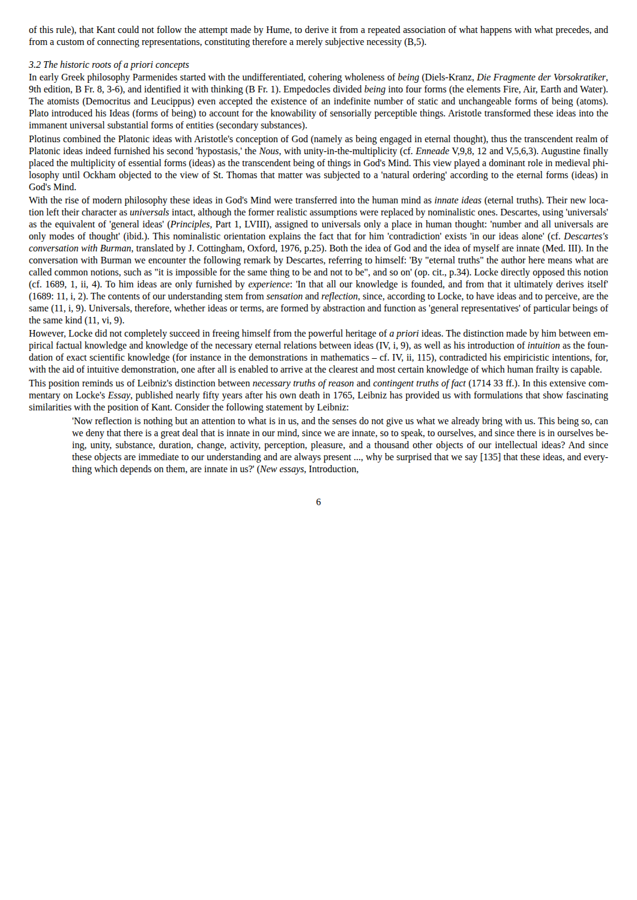of this rule), that Kant could not follow the attempt made by Hume, to derive it from a repeated association of what happens with what precedes, and from a custom of connecting representations, constituting therefore a merely subjective necessity (B,5).
3.2 The historic roots of a priori concepts
In early Greek philosophy Parmenides started with the undifferentiated, cohering wholeness of being (Diels-Kranz, Die Fragmente der Vorsokratiker, 9th edition, B Fr. 8, 3-6), and identified it with thinking (B Fr. 1). Empedocles divided being into four forms (the elements Fire, Air, Earth and Water). The atomists (Democritus and Leucippus) even accepted the existence of an indefinite number of static and unchangeable forms of being (atoms). Plato introduced his Ideas (forms of being) to account for the knowability of sensorially perceptible things. Aristotle transformed these ideas into the immanent universal substantial forms of entities (secondary substances).
Plotinus combined the Platonic ideas with Aristotle's conception of God (namely as being engaged in eternal thought), thus the transcendent realm of Platonic ideas indeed furnished his second 'hypostasis,' the Nous, with unity-in-the-multiplicity (cf. Enneade V,9,8, 12 and V,5,6,3). Augustine finally placed the multiplicity of essential forms (ideas) as the transcendent being of things in God's Mind. This view played a dominant role in medieval philosophy until Ockham objected to the view of St. Thomas that matter was subjected to a 'natural ordering' according to the eternal forms (ideas) in God's Mind.
With the rise of modern philosophy these ideas in God's Mind were transferred into the human mind as innate ideas (eternal truths). Their new location left their character as universals intact, although the former realistic assumptions were replaced by nominalistic ones. Descartes, using 'universals' as the equivalent of 'general ideas' (Principles, Part 1, LVIII), assigned to universals only a place in human thought: 'number and all universals are only modes of thought' (ibid.). This nominalistic orientation explains the fact that for him 'contradiction' exists 'in our ideas alone' (cf. Descartes's conversation with Burman, translated by J. Cottingham, Oxford, 1976, p.25). Both the idea of God and the idea of myself are innate (Med. III). In the conversation with Burman we encounter the following remark by Descartes, referring to himself: 'By "eternal truths" the author here means what are called common notions, such as "it is impossible for the same thing to be and not to be", and so on' (op. cit., p.34). Locke directly opposed this notion (cf. 1689, 1, ii, 4). To him ideas are only furnished by experience: 'In that all our knowledge is founded, and from that it ultimately derives itself' (1689: 11, i, 2). The contents of our understanding stem from sensation and reflection, since, according to Locke, to have ideas and to perceive, are the same (11, i, 9). Universals, therefore, whether ideas or terms, are formed by abstraction and function as 'general representatives' of particular beings of the same kind (11, vi, 9).
However, Locke did not completely succeed in freeing himself from the powerful heritage of a priori ideas. The distinction made by him between empirical factual knowledge and knowledge of the necessary eternal relations between ideas (IV, i, 9), as well as his introduction of intuition as the foundation of exact scientific knowledge (for instance in the demonstrations in mathematics – cf. IV, ii, 115), contradicted his empiricistic intentions, for, with the aid of intuitive demonstration, one after all is enabled to arrive at the clearest and most certain knowledge of which human frailty is capable.
This position reminds us of Leibniz's distinction between necessary truths of reason and contingent truths of fact (1714 33 ff.). In this extensive commentary on Locke's Essay, published nearly fifty years after his own death in 1765, Leibniz has provided us with formulations that show fascinating similarities with the position of Kant. Consider the following statement by Leibniz:
'Now reflection is nothing but an attention to what is in us, and the senses do not give us what we already bring with us. This being so, can we deny that there is a great deal that is innate in our mind, since we are innate, so to speak, to ourselves, and since there is in ourselves being, unity, substance, duration, change, activity, perception, pleasure, and a thousand other objects of our intellectual ideas? And since these objects are immediate to our understanding and are always present ..., why be surprised that we say [135] that these ideas, and everything which depends on them, are innate in us?' (New essays, Introduction,
6